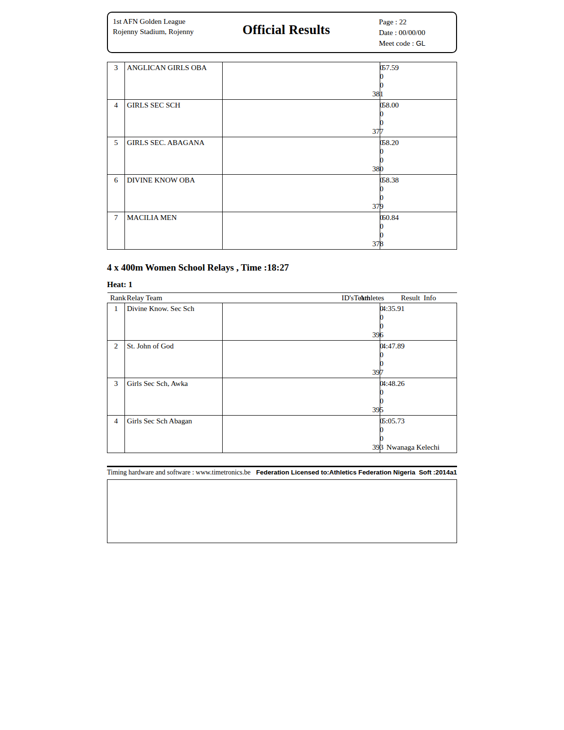1st AFN Golden League
Rojenny Stadium, Rojenny
Official Results
Page : 22
Date : 00/00/00
Meet code : GL
| 3 | ANGLICAN GIRLS OBA | 0 0 0 381 | 57.59 |
| 4 | GIRLS SEC SCH | 0 0 0 377 | 58.00 |
| 5 | GIRLS SEC. ABAGANA | 0 0 0 380 | 58.20 |
| 6 | DIVINE KNOW OBA | 0 0 0 379 | 58.38 |
| 7 | MACILIA MEN | 0 0 0 378 | 60.84 |
4 x 400m Women School Relays , Time :18:27
Heat: 1
| Rank | Relay Team | ID's Athletes | Team | Result Info |
| 1 | Divine Know. Sec Sch | 0 0 0 396 | 4:35.91 |
| 2 | St. John of God | 0 0 0 397 | 4:47.89 |
| 3 | Girls Sec Sch, Awka | 0 0 0 395 | 4:48.26 |
| 4 | Girls Sec Sch Abagan | 0 0 0 393 Nwanaga Kelechi | 5:05.73 |
Timing hardware and software : www.timetronics.be
Federation Licensed to:Athletics Federation Nigeria Soft :2014a1